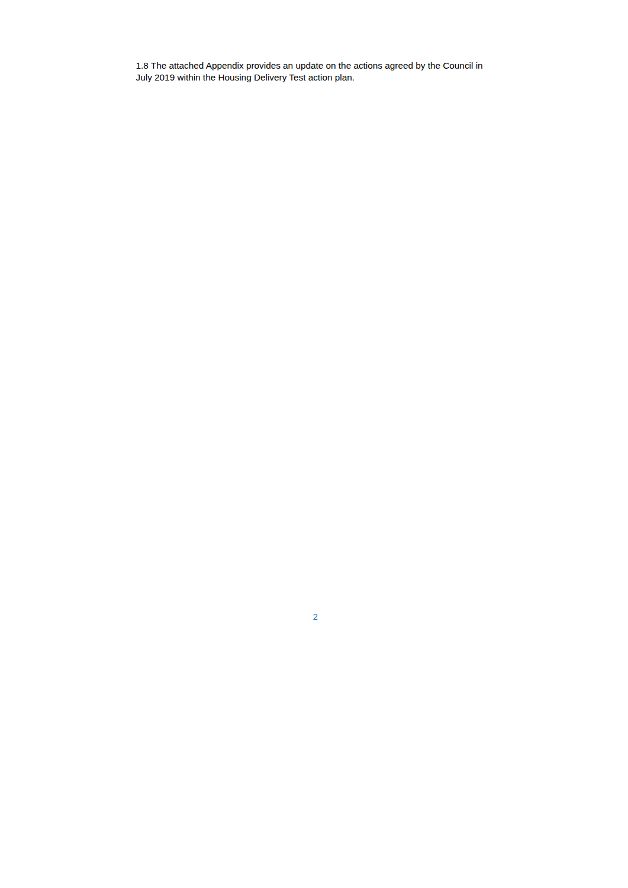1.8 The attached Appendix provides an update on the actions agreed by the Council in July 2019 within the Housing Delivery Test action plan.
2